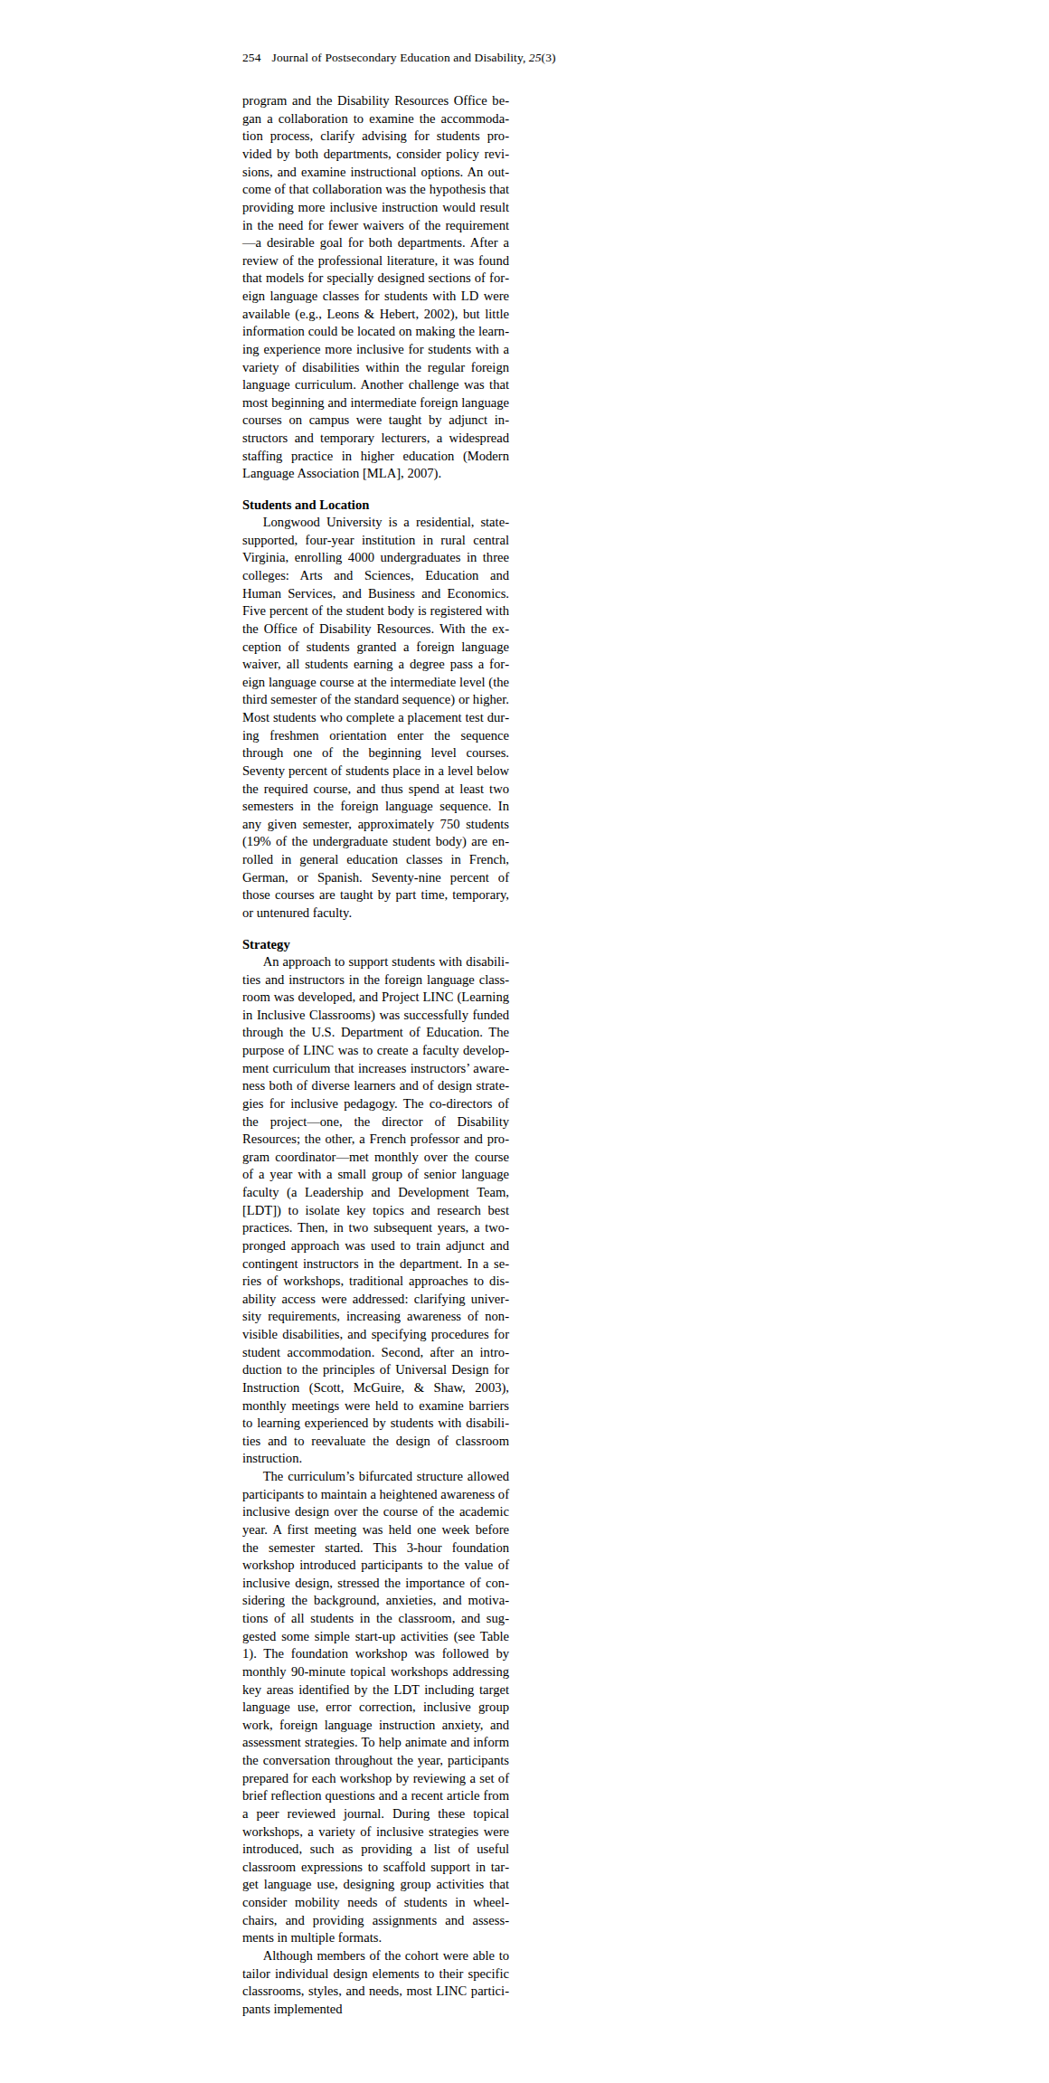254 Journal of Postsecondary Education and Disability, 25(3)
program and the Disability Resources Office began a collaboration to examine the accommodation process, clarify advising for students provided by both departments, consider policy revisions, and examine instructional options. An outcome of that collaboration was the hypothesis that providing more inclusive instruction would result in the need for fewer waivers of the requirement—a desirable goal for both departments. After a review of the professional literature, it was found that models for specially designed sections of foreign language classes for students with LD were available (e.g., Leons & Hebert, 2002), but little information could be located on making the learning experience more inclusive for students with a variety of disabilities within the regular foreign language curriculum. Another challenge was that most beginning and intermediate foreign language courses on campus were taught by adjunct instructors and temporary lecturers, a widespread staffing practice in higher education (Modern Language Association [MLA], 2007).
Students and Location
Longwood University is a residential, state-supported, four-year institution in rural central Virginia, enrolling 4000 undergraduates in three colleges: Arts and Sciences, Education and Human Services, and Business and Economics. Five percent of the student body is registered with the Office of Disability Resources. With the exception of students granted a foreign language waiver, all students earning a degree pass a foreign language course at the intermediate level (the third semester of the standard sequence) or higher. Most students who complete a placement test during freshmen orientation enter the sequence through one of the beginning level courses. Seventy percent of students place in a level below the required course, and thus spend at least two semesters in the foreign language sequence. In any given semester, approximately 750 students (19% of the undergraduate student body) are enrolled in general education classes in French, German, or Spanish. Seventy-nine percent of those courses are taught by part time, temporary, or untenured faculty.
Strategy
An approach to support students with disabilities and instructors in the foreign language classroom was developed, and Project LINC (Learning in Inclusive Classrooms) was successfully funded through the U.S. Department of Education. The purpose of LINC was to create a faculty development curriculum that increases instructors’ awareness both of diverse learners and of design strategies for inclusive pedagogy. The co-directors of the project—one, the director of Disability Resources; the other, a French professor and program coordinator—met monthly over the course of a year with a small group of senior language faculty (a Leadership and Development Team, [LDT]) to isolate key topics and research best practices. Then, in two subsequent years, a two-pronged approach was used to train adjunct and contingent instructors in the department. In a series of workshops, traditional approaches to disability access were addressed: clarifying university requirements, increasing awareness of non-visible disabilities, and specifying procedures for student accommodation. Second, after an introduction to the principles of Universal Design for Instruction (Scott, McGuire, & Shaw, 2003), monthly meetings were held to examine barriers to learning experienced by students with disabilities and to reevaluate the design of classroom instruction.
The curriculum’s bifurcated structure allowed participants to maintain a heightened awareness of inclusive design over the course of the academic year. A first meeting was held one week before the semester started. This 3-hour foundation workshop introduced participants to the value of inclusive design, stressed the importance of considering the background, anxieties, and motivations of all students in the classroom, and suggested some simple start-up activities (see Table 1). The foundation workshop was followed by monthly 90-minute topical workshops addressing key areas identified by the LDT including target language use, error correction, inclusive group work, foreign language instruction anxiety, and assessment strategies. To help animate and inform the conversation throughout the year, participants prepared for each workshop by reviewing a set of brief reflection questions and a recent article from a peer reviewed journal. During these topical workshops, a variety of inclusive strategies were introduced, such as providing a list of useful classroom expressions to scaffold support in target language use, designing group activities that consider mobility needs of students in wheelchairs, and providing assignments and assessments in multiple formats.
Although members of the cohort were able to tailor individual design elements to their specific classrooms, styles, and needs, most LINC participants implemented